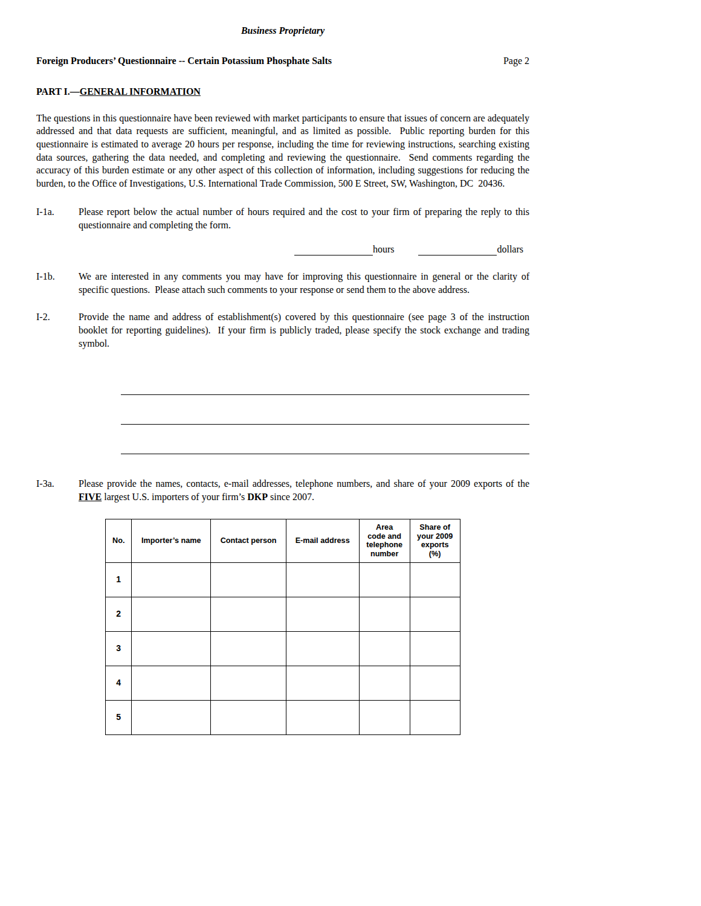Business Proprietary
Foreign Producers’ Questionnaire -- Certain Potassium Phosphate Salts Page 2
PART I.—GENERAL INFORMATION
The questions in this questionnaire have been reviewed with market participants to ensure that issues of concern are adequately addressed and that data requests are sufficient, meaningful, and as limited as possible. Public reporting burden for this questionnaire is estimated to average 20 hours per response, including the time for reviewing instructions, searching existing data sources, gathering the data needed, and completing and reviewing the questionnaire. Send comments regarding the accuracy of this burden estimate or any other aspect of this collection of information, including suggestions for reducing the burden, to the Office of Investigations, U.S. International Trade Commission, 500 E Street, SW, Washington, DC 20436.
I-1a.
Please report below the actual number of hours required and the cost to your firm of preparing the reply to this questionnaire and completing the form.
hours dollars
I-1b.
We are interested in any comments you may have for improving this questionnaire in general or the clarity of specific questions. Please attach such comments to your response or send them to the above address.
I-2.
Provide the name and address of establishment(s) covered by this questionnaire (see page 3 of the instruction booklet for reporting guidelines). If your firm is publicly traded, please specify the stock exchange and trading symbol.
I-3a.
Please provide the names, contacts, e-mail addresses, telephone numbers, and share of your 2009 exports of the FIVE largest U.S. importers of your firm’s DKP since 2007.
| No. | Importer’s name | Contact person | E-mail address | Area code and telephone number | Share of your 2009 exports (%) |
| --- | --- | --- | --- | --- | --- |
| 1 | | | | | |
| 2 | | | | | |
| 3 | | | | | |
| 4 | | | | | |
| 5 | | | | | |